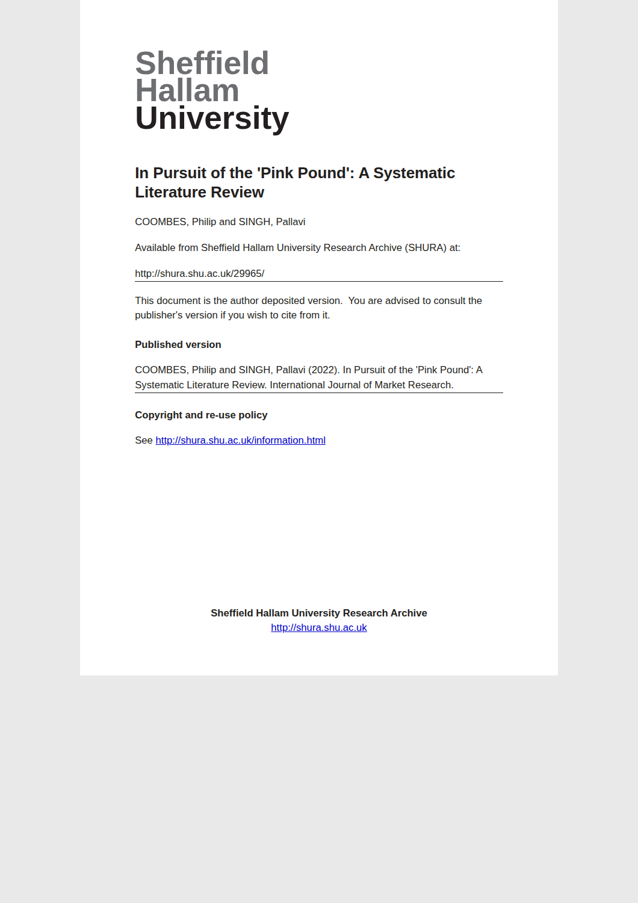Sheffield Hallam University
In Pursuit of the 'Pink Pound': A Systematic Literature Review
COOMBES, Philip and SINGH, Pallavi
Available from Sheffield Hallam University Research Archive (SHURA) at:
http://shura.shu.ac.uk/29965/
This document is the author deposited version. You are advised to consult the publisher's version if you wish to cite from it.
Published version
COOMBES, Philip and SINGH, Pallavi (2022). In Pursuit of the 'Pink Pound': A Systematic Literature Review. International Journal of Market Research.
Copyright and re-use policy
See http://shura.shu.ac.uk/information.html
Sheffield Hallam University Research Archive
http://shura.shu.ac.uk